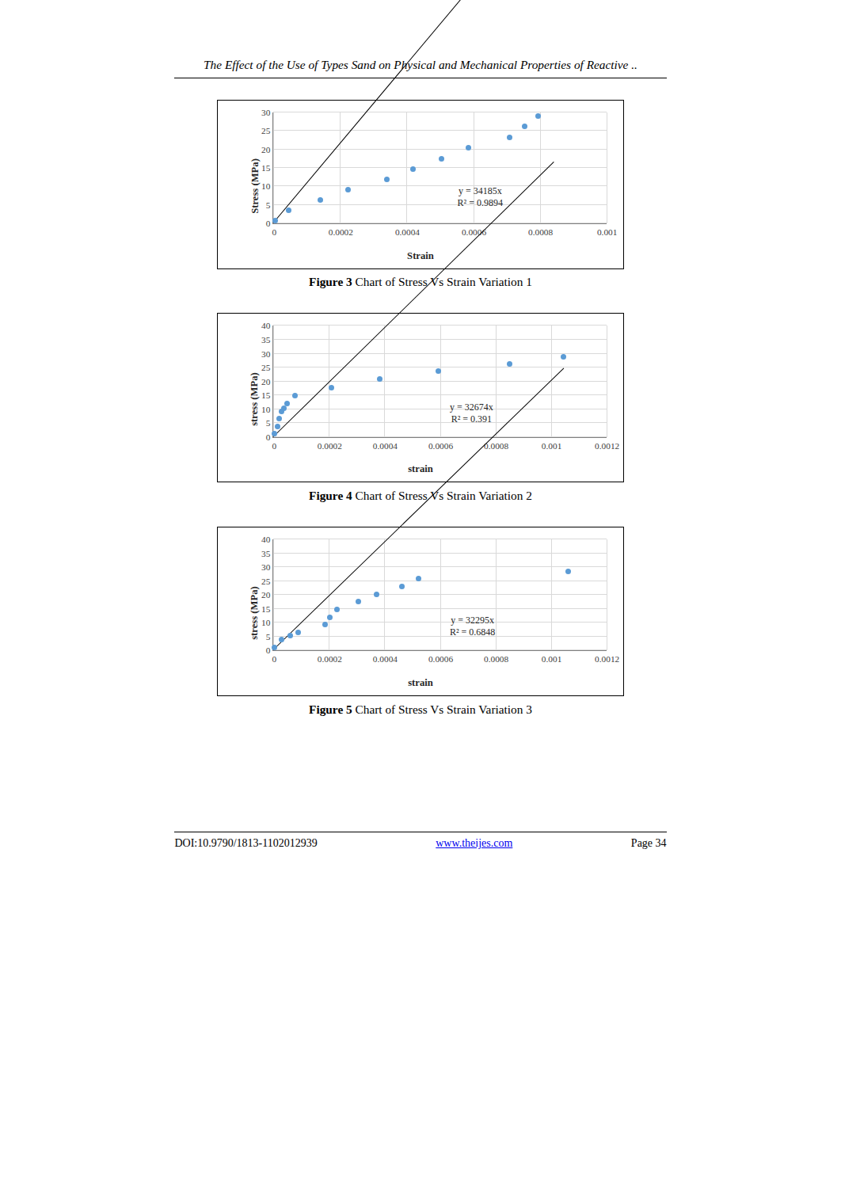The Effect of the Use of Types Sand on Physical and Mechanical Properties of Reactive ..
Stress (MPa)
0
5
10
15
20
25
30
0
0.0002
0.0004
0.0006
0.0008
0.001
y = 34185x
R² = 0.9894
Strain
Figure 3 Chart of Stress Vs Strain Variation 1
stress (MPa)
0
5
10
15
20
25
30
35
40
0
0.0002
0.0004
0.0006
0.0008
0.001
0.0012
y = 32674x
R² = 0.391
strain
Figure 4 Chart of Stress Vs Strain Variation 2
stress (MPa)
0
5
10
15
20
25
30
35
40
0
0.0002
0.0004
0.0006
0.0008
0.001
0.0012
y = 32295x
R² = 0.6848
strain
Figure 5 Chart of Stress Vs Strain Variation 3
DOI:10.9790/1813-1102012939 www.theijes.com Page 34